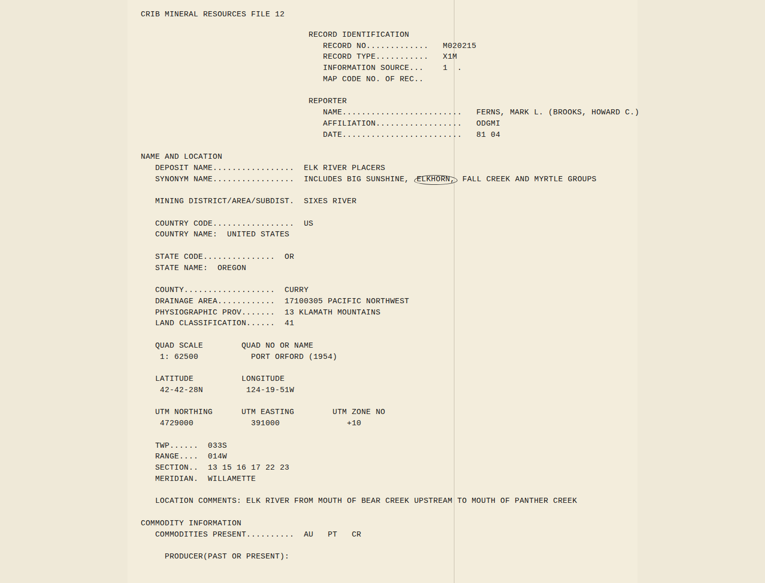CRIB MINERAL RESOURCES FILE 12
                                   RECORD IDENTIFICATION
                                      RECORD NO.............   M020215
                                      RECORD TYPE...........   X1M
                                      INFORMATION SOURCE...    1  .
                                      MAP CODE NO. OF REC..

                                   REPORTER
                                      NAME.........................   FERNS, MARK L. (BROOKS, HOWARD C.)
                                      AFFILIATION..................   ODGMI
                                      DATE.........................   81 04

NAME AND LOCATION
   DEPOSIT NAME.................  ELK RIVER PLACERS
   SYNONYM NAME.................  INCLUDES BIG SUNSHINE, ELKHORN, FALL CREEK AND MYRTLE GROUPS

   MINING DISTRICT/AREA/SUBDIST.  SIXES RIVER

   COUNTRY CODE.................  US
   COUNTRY NAME:  UNITED STATES

   STATE CODE...............  OR
   STATE NAME:  OREGON

   COUNTY...................  CURRY
   DRAINAGE AREA............  17100305 PACIFIC NORTHWEST
   PHYSIOGRAPHIC PROV.......  13 KLAMATH MOUNTAINS
   LAND CLASSIFICATION......  41

   QUAD SCALE        QUAD NO OR NAME
    1: 62500           PORT ORFORD (1954)

   LATITUDE          LONGITUDE
    42-42-28N         124-19-51W

   UTM NORTHING      UTM EASTING        UTM ZONE NO
    4729000            391000              +10

   TWP......  033S
   RANGE....  014W
   SECTION..  13 15 16 17 22 23
   MERIDIAN.  WILLAMETTE

   LOCATION COMMENTS: ELK RIVER FROM MOUTH OF BEAR CREEK UPSTREAM TO MOUTH OF PANTHER CREEK

COMMODITY INFORMATION
   COMMODITIES PRESENT..........  AU   PT   CR

     PRODUCER(PAST OR PRESENT):